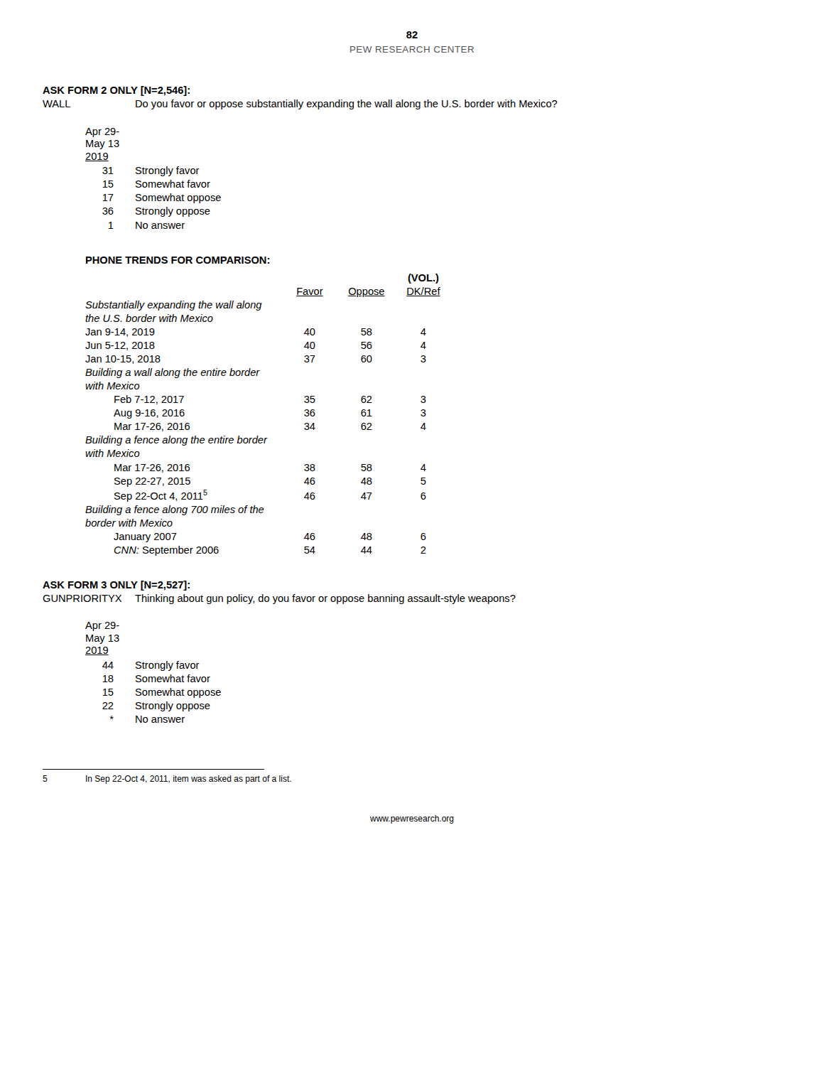82
PEW RESEARCH CENTER
ASK FORM 2 ONLY [N=2,546]:
WALL Do you favor or oppose substantially expanding the wall along the U.S. border with Mexico?
Apr 29-
May 13
2019
| 31 | Strongly favor |
| 15 | Somewhat favor |
| 17 | Somewhat oppose |
| 36 | Strongly oppose |
| 1 | No answer |
PHONE TRENDS FOR COMPARISON:
| | | | (VOL.) |
| | Favor | Oppose | DK/Ref |
| Substantially expanding the wall along the U.S. border with Mexico | | | |
| Jan 9-14, 2019 | 40 | 58 | 4 |
| Jun 5-12, 2018 | 40 | 56 | 4 |
| Jan 10-15, 2018 | 37 | 60 | 3 |
| Building a wall along the entire border with Mexico | | | |
| Feb 7-12, 2017 | 35 | 62 | 3 |
| Aug 9-16, 2016 | 36 | 61 | 3 |
| Mar 17-26, 2016 | 34 | 62 | 4 |
| Building a fence along the entire border with Mexico | | | |
| Mar 17-26, 2016 | 38 | 58 | 4 |
| Sep 22-27, 2015 | 46 | 48 | 5 |
| Sep 22-Oct 4, 2011 5 | 46 | 47 | 6 |
| Building a fence along 700 miles of the border with Mexico | | | |
| January 2007 | 46 | 48 | 6 |
| CNN: September 2006 | 54 | 44 | 2 |
ASK FORM 3 ONLY [N=2,527]:
GUNPRIORITYX Thinking about gun policy, do you favor or oppose banning assault-style weapons?
Apr 29-
May 13
2019
| 44 | Strongly favor |
| 18 | Somewhat favor |
| 15 | Somewhat oppose |
| 22 | Strongly oppose |
| * | No answer |
5 In Sep 22-Oct 4, 2011, item was asked as part of a list.
www.pewresearch.org